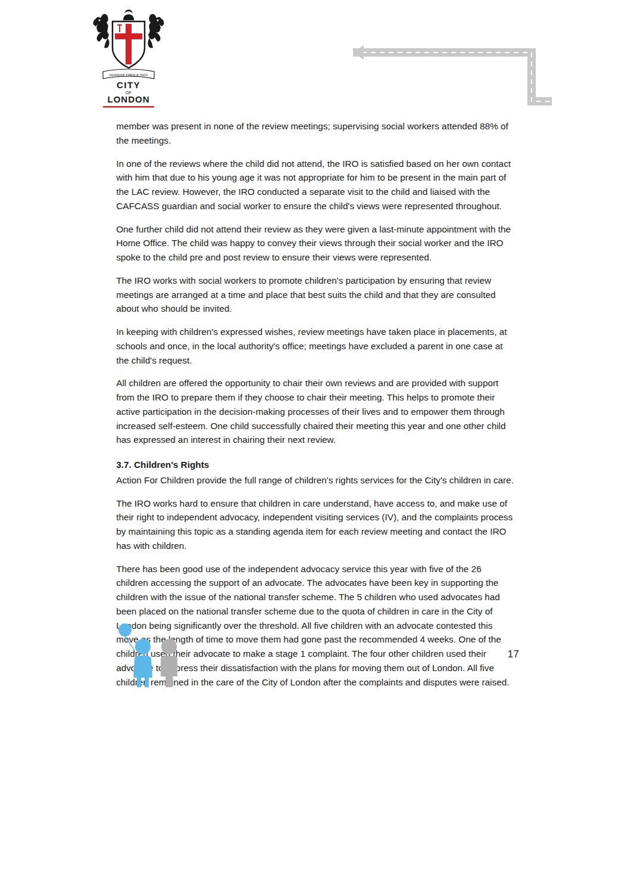DOMINE DIRIGE NOS CITY OF LONDON
member was present in none of the review meetings; supervising social workers attended 88% of the meetings.
In one of the reviews where the child did not attend, the IRO is satisfied based on her own contact with him that due to his young age it was not appropriate for him to be present in the main part of the LAC review. However, the IRO conducted a separate visit to the child and liaised with the CAFCASS guardian and social worker to ensure the child's views were represented throughout.
One further child did not attend their review as they were given a last-minute appointment with the Home Office. The child was happy to convey their views through their social worker and the IRO spoke to the child pre and post review to ensure their views were represented.
The IRO works with social workers to promote children's participation by ensuring that review meetings are arranged at a time and place that best suits the child and that they are consulted about who should be invited.
In keeping with children's expressed wishes, review meetings have taken place in placements, at schools and once, in the local authority's office; meetings have excluded a parent in one case at the child's request.
All children are offered the opportunity to chair their own reviews and are provided with support from the IRO to prepare them if they choose to chair their meeting. This helps to promote their active participation in the decision-making processes of their lives and to empower them through increased self-esteem. One child successfully chaired their meeting this year and one other child has expressed an interest in chairing their next review.
3.7. Children's Rights
Action For Children provide the full range of children's rights services for the City's children in care.
The IRO works hard to ensure that children in care understand, have access to, and make use of their right to independent advocacy, independent visiting services (IV), and the complaints process by maintaining this topic as a standing agenda item for each review meeting and contact the IRO has with children.
There has been good use of the independent advocacy service this year with five of the 26 children accessing the support of an advocate. The advocates have been key in supporting the children with the issue of the national transfer scheme. The 5 children who used advocates had been placed on the national transfer scheme due to the quota of children in care in the City of London being significantly over the threshold. All five children with an advocate contested this move as the length of time to move them had gone past the recommended 4 weeks. One of the children used their advocate to make a stage 1 complaint. The four other children used their advocate to express their dissatisfaction with the plans for moving them out of London. All five children remained in the care of the City of London after the complaints and disputes were raised.
17